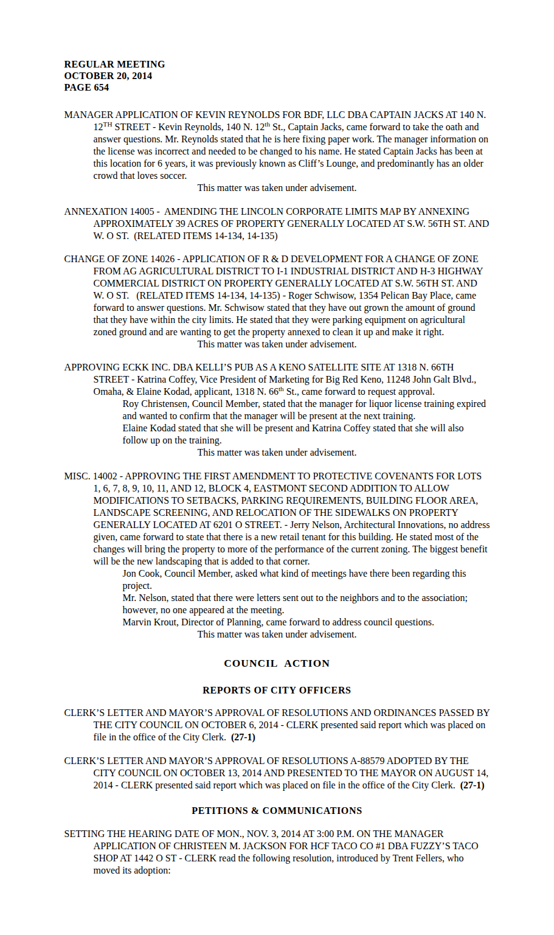REGULAR MEETING
OCTOBER 20, 2014
PAGE 654
MANAGER APPLICATION OF KEVIN REYNOLDS FOR BDF, LLC DBA CAPTAIN JACKS AT 140 N. 12TH STREET - Kevin Reynolds, 140 N. 12th St., Captain Jacks, came forward to take the oath and answer questions. Mr. Reynolds stated that he is here fixing paper work. The manager information on the license was incorrect and needed to be changed to his name. He stated Captain Jacks has been at this location for 6 years, it was previously known as Cliff’s Lounge, and predominantly has an older crowd that loves soccer.
This matter was taken under advisement.
ANNEXATION 14005 - AMENDING THE LINCOLN CORPORATE LIMITS MAP BY ANNEXING APPROXIMATELY 39 ACRES OF PROPERTY GENERALLY LOCATED AT S.W. 56TH ST. AND W. O ST. (RELATED ITEMS 14-134, 14-135)
CHANGE OF ZONE 14026 - APPLICATION OF R & D DEVELOPMENT FOR A CHANGE OF ZONE FROM AG AGRICULTURAL DISTRICT TO I-1 INDUSTRIAL DISTRICT AND H-3 HIGHWAY COMMERCIAL DISTRICT ON PROPERTY GENERALLY LOCATED AT S.W. 56TH ST. AND W. O ST. (RELATED ITEMS 14-134, 14-135) - Roger Schwisow, 1354 Pelican Bay Place, came forward to answer questions. Mr. Schwisow stated that they have out grown the amount of ground that they have within the city limits. He stated that they were parking equipment on agricultural zoned ground and are wanting to get the property annexed to clean it up and make it right.
This matter was taken under advisement.
APPROVING ECKK INC. DBA KELLI’S PUB AS A KENO SATELLITE SITE AT 1318 N. 66TH STREET - Katrina Coffey, Vice President of Marketing for Big Red Keno, 11248 John Galt Blvd., Omaha, & Elaine Kodad, applicant, 1318 N. 66th St., came forward to request approval.
Roy Christensen, Council Member, stated that the manager for liquor license training expired and wanted to confirm that the manager will be present at the next training.
Elaine Kodad stated that she will be present and Katrina Coffey stated that she will also follow up on the training.
This matter was taken under advisement.
MISC. 14002 - APPROVING THE FIRST AMENDMENT TO PROTECTIVE COVENANTS FOR LOTS 1, 6, 7, 8, 9, 10, 11, AND 12, BLOCK 4, EASTMONT SECOND ADDITION TO ALLOW MODIFICATIONS TO SETBACKS, PARKING REQUIREMENTS, BUILDING FLOOR AREA, LANDSCAPE SCREENING, AND RELOCATION OF THE SIDEWALKS ON PROPERTY GENERALLY LOCATED AT 6201 O STREET. - Jerry Nelson, Architectural Innovations, no address given, came forward to state that there is a new retail tenant for this building. He stated most of the changes will bring the property to more of the performance of the current zoning. The biggest benefit will be the new landscaping that is added to that corner.
Jon Cook, Council Member, asked what kind of meetings have there been regarding this project.
Mr. Nelson, stated that there were letters sent out to the neighbors and to the association; however, no one appeared at the meeting.
Marvin Krout, Director of Planning, came forward to address council questions.
This matter was taken under advisement.
COUNCIL ACTION
REPORTS OF CITY OFFICERS
CLERK’S LETTER AND MAYOR’S APPROVAL OF RESOLUTIONS AND ORDINANCES PASSED BY THE CITY COUNCIL ON OCTOBER 6, 2014 - CLERK presented said report which was placed on file in the office of the City Clerk. (27-1)
CLERK’S LETTER AND MAYOR’S APPROVAL OF RESOLUTIONS A-88579 ADOPTED BY THE CITY COUNCIL ON OCTOBER 13, 2014 AND PRESENTED TO THE MAYOR ON AUGUST 14, 2014 - CLERK presented said report which was placed on file in the office of the City Clerk. (27-1)
PETITIONS & COMMUNICATIONS
SETTING THE HEARING DATE OF MON., NOV. 3, 2014 AT 3:00 P.M. ON THE MANAGER APPLICATION OF CHRISTEEN M. JACKSON FOR HCF TACO CO #1 DBA FUZZY’S TACO SHOP AT 1442 O ST - CLERK read the following resolution, introduced by Trent Fellers, who moved its adoption: